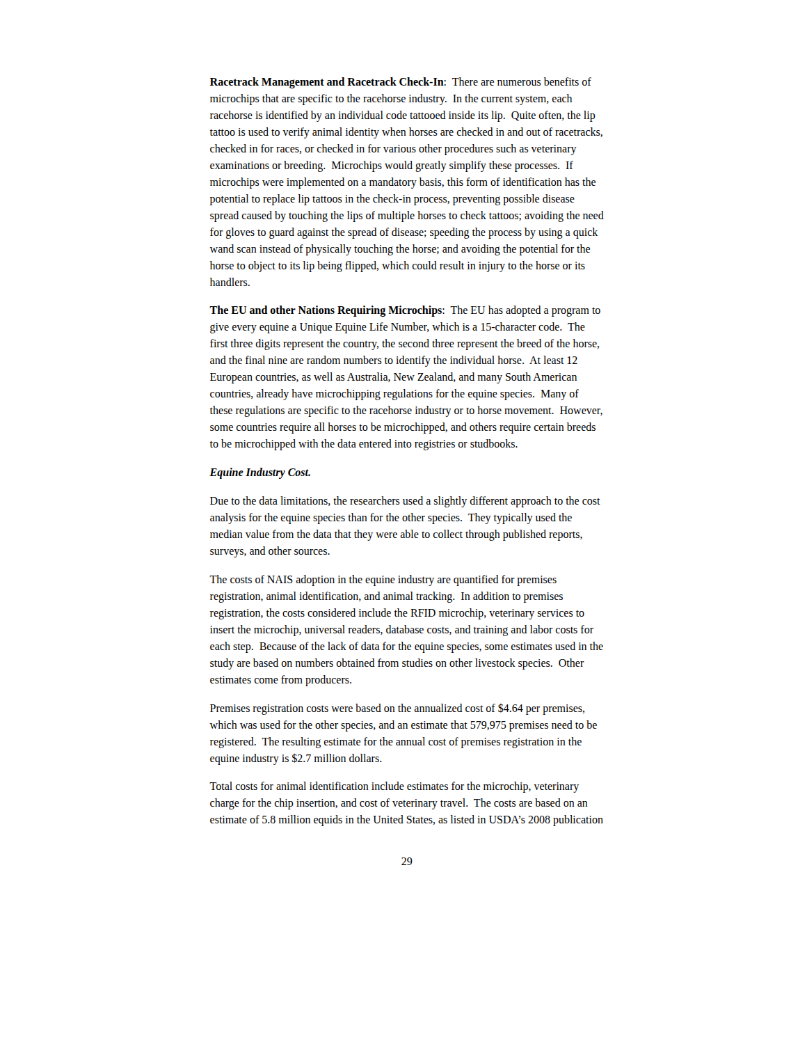Racetrack Management and Racetrack Check-In: There are numerous benefits of microchips that are specific to the racehorse industry. In the current system, each racehorse is identified by an individual code tattooed inside its lip. Quite often, the lip tattoo is used to verify animal identity when horses are checked in and out of racetracks, checked in for races, or checked in for various other procedures such as veterinary examinations or breeding. Microchips would greatly simplify these processes. If microchips were implemented on a mandatory basis, this form of identification has the potential to replace lip tattoos in the check-in process, preventing possible disease spread caused by touching the lips of multiple horses to check tattoos; avoiding the need for gloves to guard against the spread of disease; speeding the process by using a quick wand scan instead of physically touching the horse; and avoiding the potential for the horse to object to its lip being flipped, which could result in injury to the horse or its handlers.
The EU and other Nations Requiring Microchips: The EU has adopted a program to give every equine a Unique Equine Life Number, which is a 15-character code. The first three digits represent the country, the second three represent the breed of the horse, and the final nine are random numbers to identify the individual horse. At least 12 European countries, as well as Australia, New Zealand, and many South American countries, already have microchipping regulations for the equine species. Many of these regulations are specific to the racehorse industry or to horse movement. However, some countries require all horses to be microchipped, and others require certain breeds to be microchipped with the data entered into registries or studbooks.
Equine Industry Cost.
Due to the data limitations, the researchers used a slightly different approach to the cost analysis for the equine species than for the other species. They typically used the median value from the data that they were able to collect through published reports, surveys, and other sources.
The costs of NAIS adoption in the equine industry are quantified for premises registration, animal identification, and animal tracking. In addition to premises registration, the costs considered include the RFID microchip, veterinary services to insert the microchip, universal readers, database costs, and training and labor costs for each step. Because of the lack of data for the equine species, some estimates used in the study are based on numbers obtained from studies on other livestock species. Other estimates come from producers.
Premises registration costs were based on the annualized cost of $4.64 per premises, which was used for the other species, and an estimate that 579,975 premises need to be registered. The resulting estimate for the annual cost of premises registration in the equine industry is $2.7 million dollars.
Total costs for animal identification include estimates for the microchip, veterinary charge for the chip insertion, and cost of veterinary travel. The costs are based on an estimate of 5.8 million equids in the United States, as listed in USDA’s 2008 publication
29